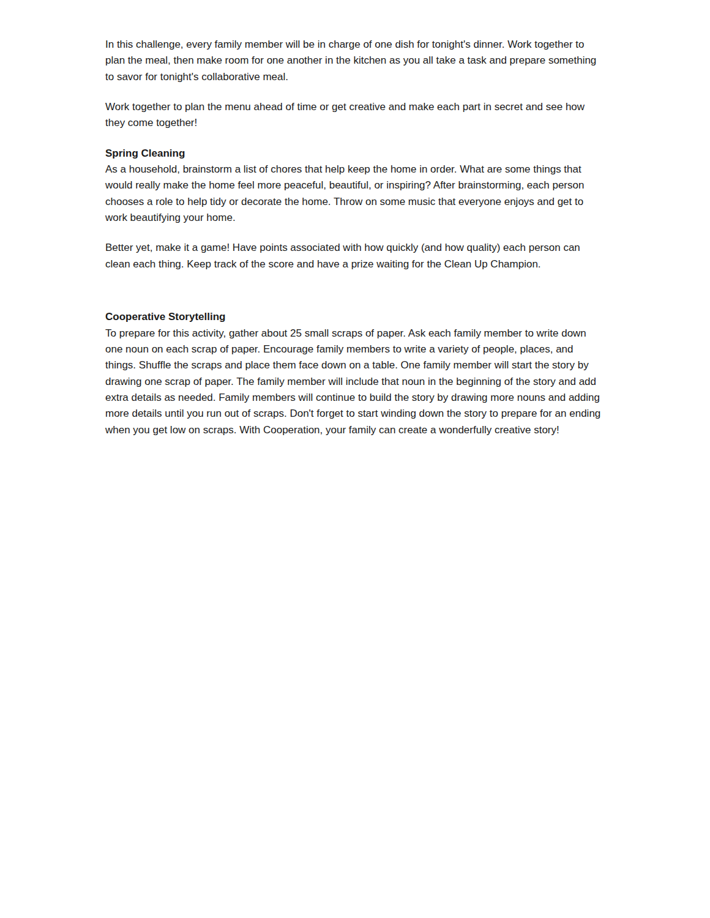In this challenge, every family member will be in charge of one dish for tonight's dinner. Work together to plan the meal, then make room for one another in the kitchen as you all take a task and prepare something to savor for tonight's collaborative meal.
Work together to plan the menu ahead of time or get creative and make each part in secret and see how they come together!
Spring Cleaning
As a household, brainstorm a list of chores that help keep the home in order. What are some things that would really make the home feel more peaceful, beautiful, or inspiring? After brainstorming, each person chooses a role to help tidy or decorate the home. Throw on some music that everyone enjoys and get to work beautifying your home.
Better yet, make it a game! Have points associated with how quickly (and how quality) each person can clean each thing. Keep track of the score and have a prize waiting for the Clean Up Champion.
Cooperative Storytelling
To prepare for this activity, gather about 25 small scraps of paper. Ask each family member to write down one noun on each scrap of paper. Encourage family members to write a variety of people, places, and things. Shuffle the scraps and place them face down on a table. One family member will start the story by drawing one scrap of paper. The family member will include that noun in the beginning of the story and add extra details as needed. Family members will continue to build the story by drawing more nouns and adding more details until you run out of scraps. Don't forget to start winding down the story to prepare for an ending when you get low on scraps. With Cooperation, your family can create a wonderfully creative story!